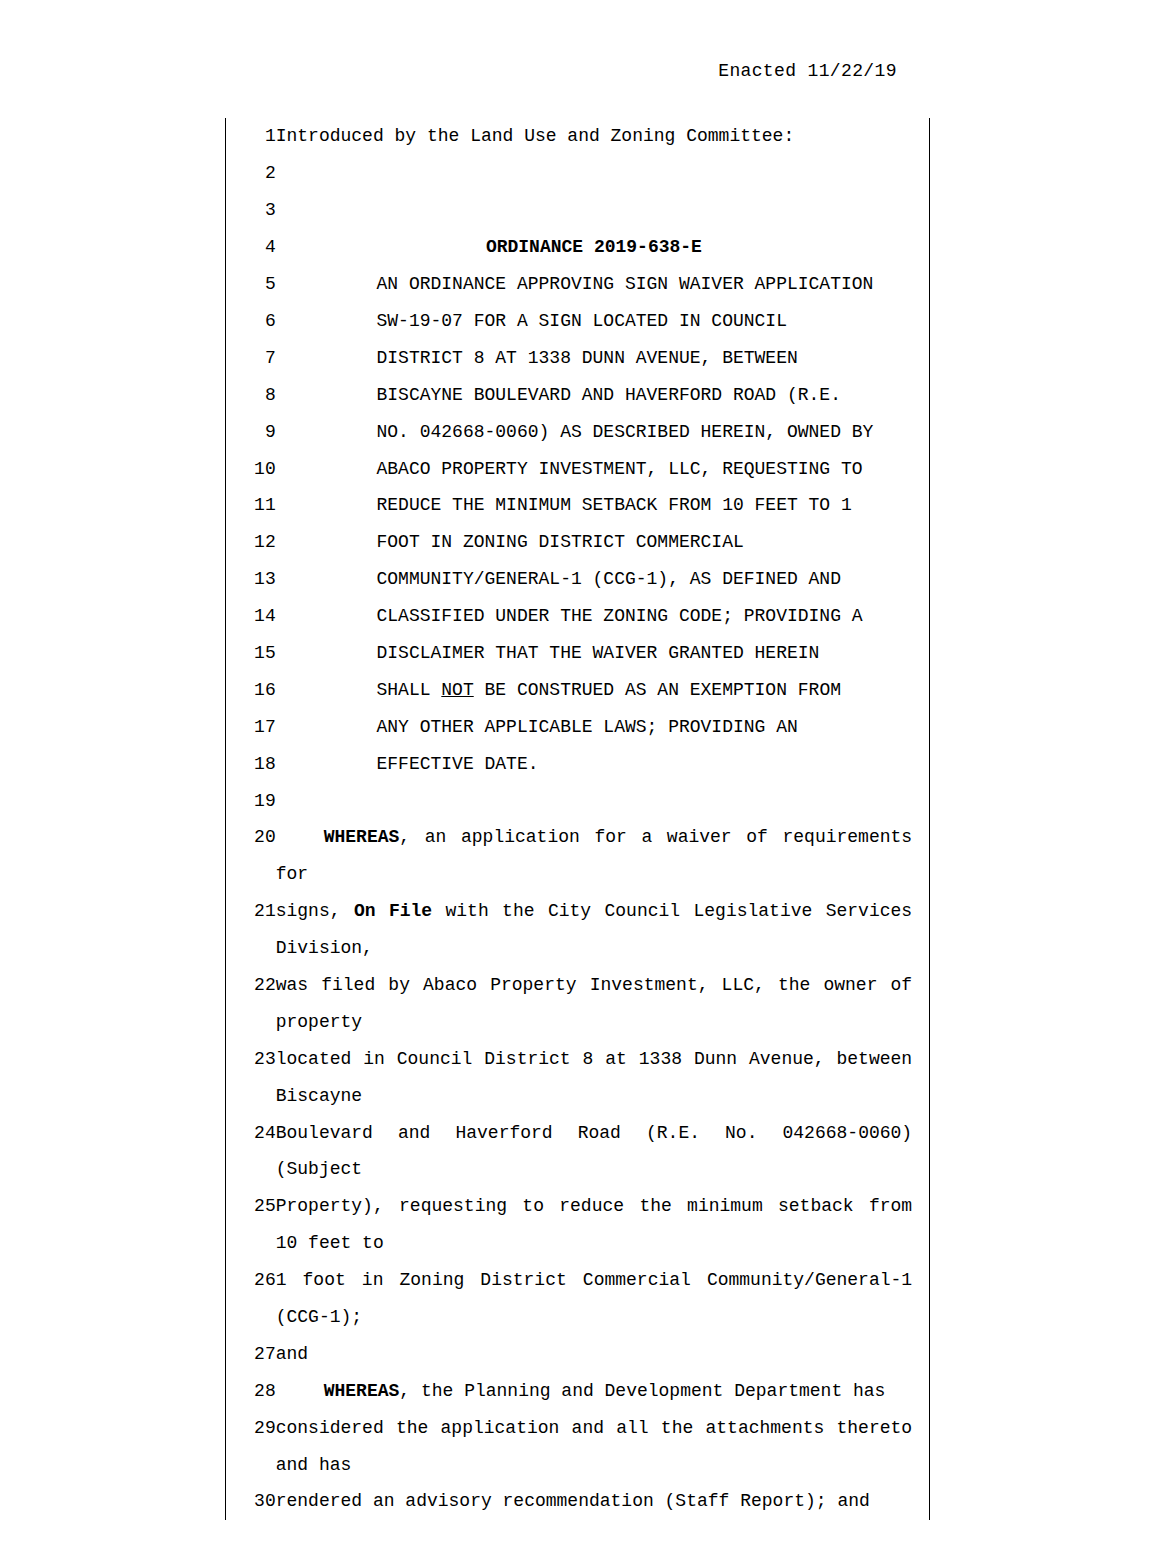Enacted 11/22/19
| 1 | Introduced by the Land Use and Zoning Committee: |
| 2 | |
| 3 | |
| 4 | ORDINANCE 2019-638-E |
| 5 | AN ORDINANCE APPROVING SIGN WAIVER APPLICATION |
| 6 | SW-19-07 FOR A SIGN LOCATED IN COUNCIL |
| 7 | DISTRICT 8 AT 1338 DUNN AVENUE, BETWEEN |
| 8 | BISCAYNE BOULEVARD AND HAVERFORD ROAD (R.E. |
| 9 | NO. 042668-0060) AS DESCRIBED HEREIN, OWNED BY |
| 10 | ABACO PROPERTY INVESTMENT, LLC, REQUESTING TO |
| 11 | REDUCE THE MINIMUM SETBACK FROM 10 FEET TO 1 |
| 12 | FOOT IN ZONING DISTRICT COMMERCIAL |
| 13 | COMMUNITY/GENERAL-1 (CCG-1), AS DEFINED AND |
| 14 | CLASSIFIED UNDER THE ZONING CODE; PROVIDING A |
| 15 | DISCLAIMER THAT THE WAIVER GRANTED HEREIN |
| 16 | SHALL NOT BE CONSTRUED AS AN EXEMPTION FROM |
| 17 | ANY OTHER APPLICABLE LAWS; PROVIDING AN |
| 18 | EFFECTIVE DATE. |
| 19 | |
| 20 | WHEREAS , an application for a waiver of requirements for |
| 21 | signs, On File with the City Council Legislative Services Division, |
| 22 | was filed by Abaco Property Investment, LLC, the owner of property |
| 23 | located in Council District 8 at 1338 Dunn Avenue, between Biscayne |
| 24 | Boulevard and Haverford Road (R.E. No. 042668-0060) (Subject |
| 25 | Property), requesting to reduce the minimum setback from 10 feet to |
| 26 | 1 foot in Zoning District Commercial Community/General-1 (CCG-1); |
| 27 | and |
| 28 | WHEREAS , the Planning and Development Department has |
| 29 | considered the application and all the attachments thereto and has |
| 30 | rendered an advisory recommendation (Staff Report); and |